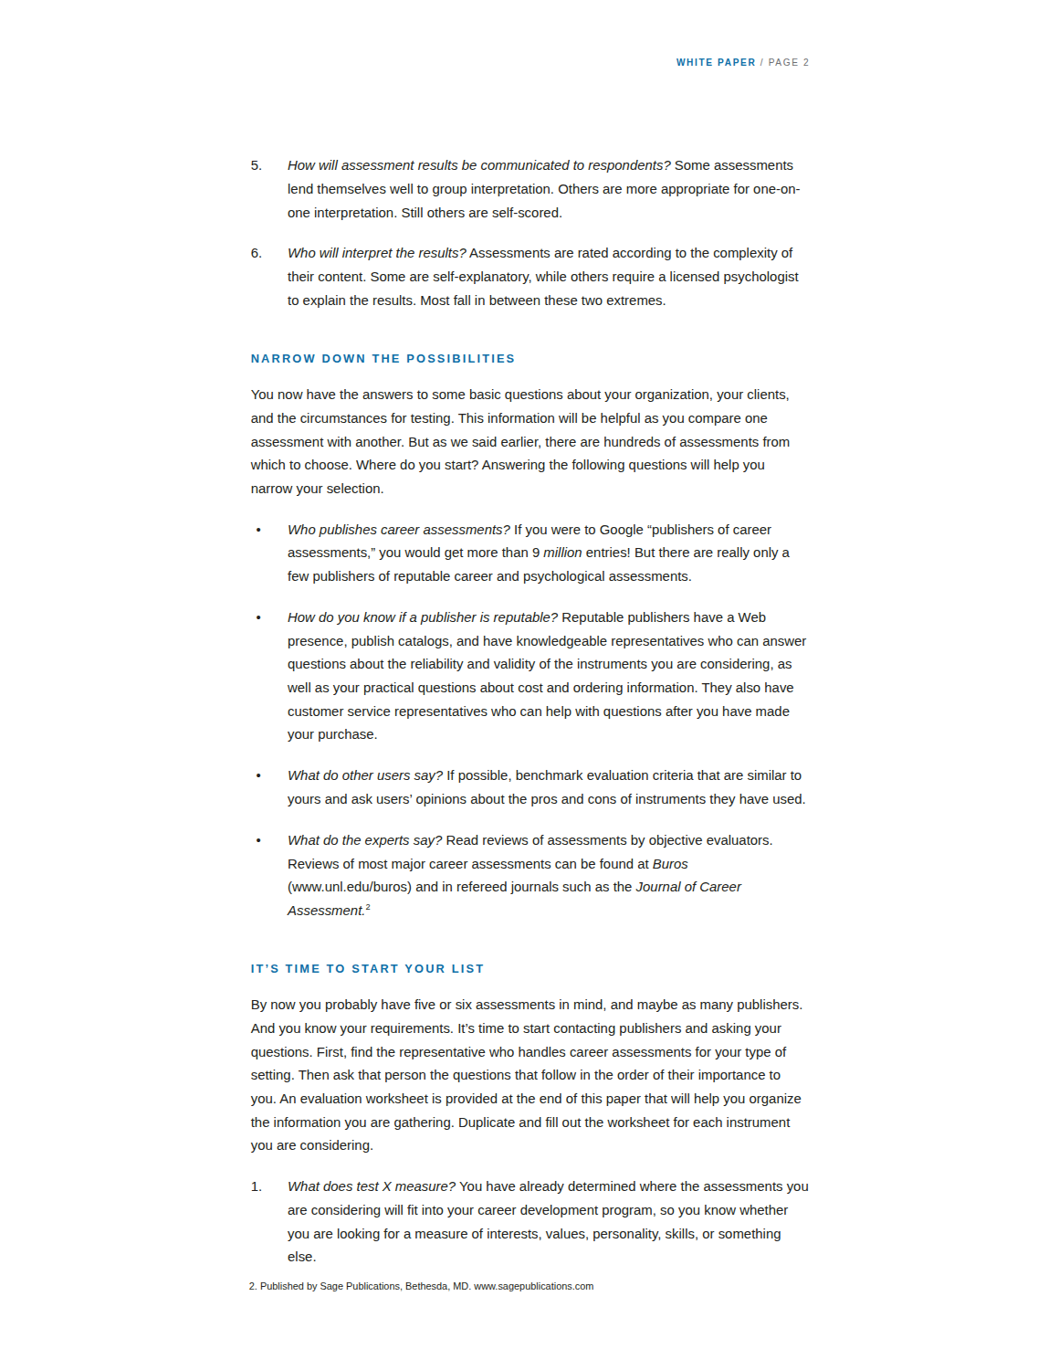WHITE PAPER / PAGE 2
5. How will assessment results be communicated to respondents? Some assessments lend themselves well to group interpretation. Others are more appropriate for one-on-one interpretation. Still others are self-scored.
6. Who will interpret the results? Assessments are rated according to the complexity of their content. Some are self-explanatory, while others require a licensed psychologist to explain the results. Most fall in between these two extremes.
Narrow Down the Possibilities
You now have the answers to some basic questions about your organization, your clients, and the circumstances for testing. This information will be helpful as you compare one assessment with another. But as we said earlier, there are hundreds of assessments from which to choose. Where do you start? Answering the following questions will help you narrow your selection.
• Who publishes career assessments? If you were to Google “publishers of career assessments,” you would get more than 9 million entries! But there are really only a few publishers of reputable career and psychological assessments.
• How do you know if a publisher is reputable? Reputable publishers have a Web presence, publish catalogs, and have knowledgeable representatives who can answer questions about the reliability and validity of the instruments you are considering, as well as your practical questions about cost and ordering information. They also have customer service representatives who can help with questions after you have made your purchase.
• What do other users say? If possible, benchmark evaluation criteria that are similar to yours and ask users’ opinions about the pros and cons of instruments they have used.
• What do the experts say? Read reviews of assessments by objective evaluators. Reviews of most major career assessments can be found at Buros (www.unl.edu/buros) and in refereed journals such as the Journal of Career Assessment.2
It’s Time to Start Your List
By now you probably have five or six assessments in mind, and maybe as many publishers. And you know your requirements. It’s time to start contacting publishers and asking your questions. First, find the representative who handles career assessments for your type of setting. Then ask that person the questions that follow in the order of their importance to you. An evaluation worksheet is provided at the end of this paper that will help you organize the information you are gathering. Duplicate and fill out the worksheet for each instrument you are considering.
1. What does test X measure? You have already determined where the assessments you are considering will fit into your career development program, so you know whether you are looking for a measure of interests, values, personality, skills, or something else.
2. Published by Sage Publications, Bethesda, MD. www.sagepublications.com